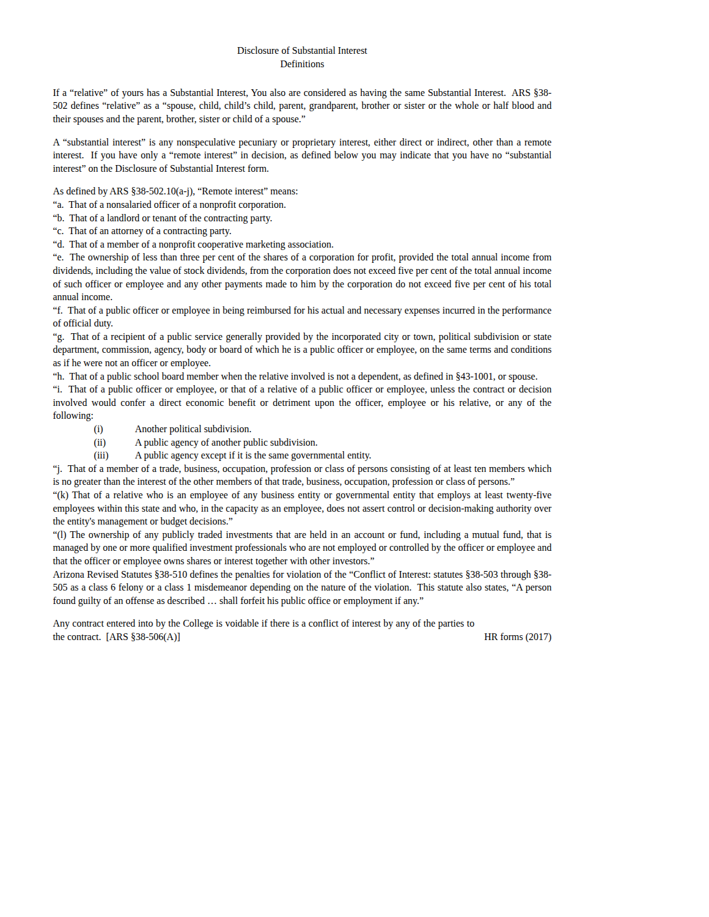Disclosure of Substantial Interest Definitions
If a “relative” of yours has a Substantial Interest, You also are considered as having the same Substantial Interest. ARS §38-502 defines “relative” as a “spouse, child, child’s child, parent, grandparent, brother or sister or the whole or half blood and their spouses and the parent, brother, sister or child of a spouse.”
A “substantial interest” is any nonspeculative pecuniary or proprietary interest, either direct or indirect, other than a remote interest. If you have only a “remote interest” in decision, as defined below you may indicate that you have no “substantial interest” on the Disclosure of Substantial Interest form.
As defined by ARS §38-502.10(a-j), “Remote interest” means:
“a. That of a nonsalaried officer of a nonprofit corporation.
“b. That of a landlord or tenant of the contracting party.
“c. That of an attorney of a contracting party.
“d. That of a member of a nonprofit cooperative marketing association.
“e. The ownership of less than three per cent of the shares of a corporation for profit, provided the total annual income from dividends, including the value of stock dividends, from the corporation does not exceed five per cent of the total annual income of such officer or employee and any other payments made to him by the corporation do not exceed five per cent of his total annual income.
“f. That of a public officer or employee in being reimbursed for his actual and necessary expenses incurred in the performance of official duty.
“g. That of a recipient of a public service generally provided by the incorporated city or town, political subdivision or state department, commission, agency, body or board of which he is a public officer or employee, on the same terms and conditions as if he were not an officer or employee.
“h. That of a public school board member when the relative involved is not a dependent, as defined in §43-1001, or spouse.
“i. That of a public officer or employee, or that of a relative of a public officer or employee, unless the contract or decision involved would confer a direct economic benefit or detriment upon the officer, employee or his relative, or any of the following:
(i) Another political subdivision.
(ii) A public agency of another public subdivision.
(iii) A public agency except if it is the same governmental entity.
“j. That of a member of a trade, business, occupation, profession or class of persons consisting of at least ten members which is no greater than the interest of the other members of that trade, business, occupation, profession or class of persons.”
“(k) That of a relative who is an employee of any business entity or governmental entity that employs at least twenty-five employees within this state and who, in the capacity as an employee, does not assert control or decision-making authority over the entity's management or budget decisions.”
“(l) The ownership of any publicly traded investments that are held in an account or fund, including a mutual fund, that is managed by one or more qualified investment professionals who are not employed or controlled by the officer or employee and that the officer or employee owns shares or interest together with other investors.”
Arizona Revised Statutes §38-510 defines the penalties for violation of the “Conflict of Interest: statutes §38-503 through §38-505 as a class 6 felony or a class 1 misdemeanor depending on the nature of the violation. This statute also states, “A person found guilty of an offense as described … shall forfeit his public office or employment if any.”
Any contract entered into by the College is voidable if there is a conflict of interest by any of the parties to the contract. [ARS §38-506(A)]
HR forms (2017)